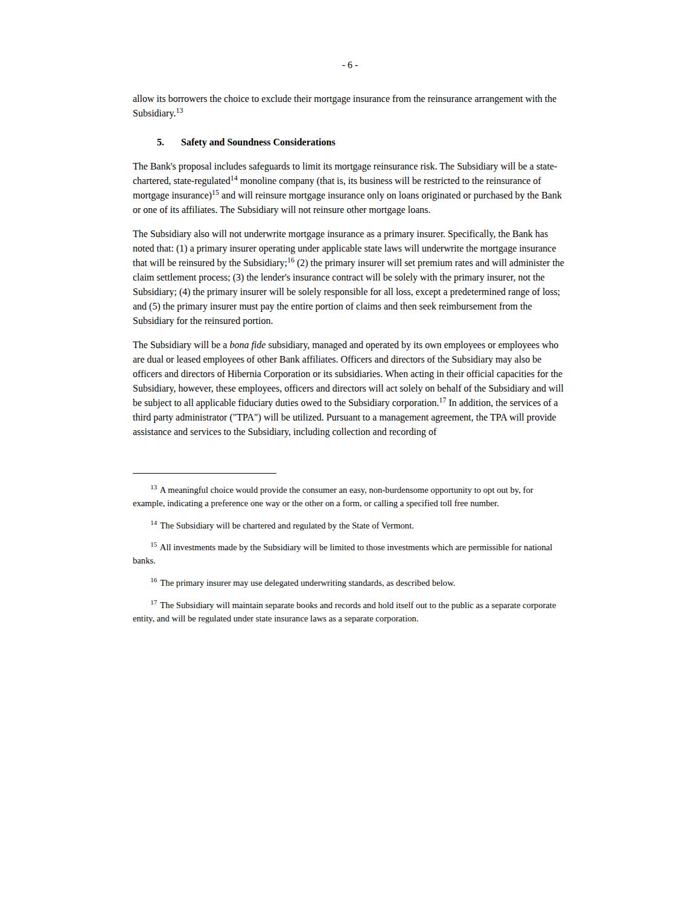- 6 -
allow its borrowers the choice to exclude their mortgage insurance from the reinsurance arrangement with the Subsidiary.13
5. Safety and Soundness Considerations
The Bank's proposal includes safeguards to limit its mortgage reinsurance risk. The Subsidiary will be a state-chartered, state-regulated14 monoline company (that is, its business will be restricted to the reinsurance of mortgage insurance)15 and will reinsure mortgage insurance only on loans originated or purchased by the Bank or one of its affiliates. The Subsidiary will not reinsure other mortgage loans.
The Subsidiary also will not underwrite mortgage insurance as a primary insurer. Specifically, the Bank has noted that: (1) a primary insurer operating under applicable state laws will underwrite the mortgage insurance that will be reinsured by the Subsidiary;16 (2) the primary insurer will set premium rates and will administer the claim settlement process; (3) the lender's insurance contract will be solely with the primary insurer, not the Subsidiary; (4) the primary insurer will be solely responsible for all loss, except a predetermined range of loss; and (5) the primary insurer must pay the entire portion of claims and then seek reimbursement from the Subsidiary for the reinsured portion.
The Subsidiary will be a bona fide subsidiary, managed and operated by its own employees or employees who are dual or leased employees of other Bank affiliates. Officers and directors of the Subsidiary may also be officers and directors of Hibernia Corporation or its subsidiaries. When acting in their official capacities for the Subsidiary, however, these employees, officers and directors will act solely on behalf of the Subsidiary and will be subject to all applicable fiduciary duties owed to the Subsidiary corporation.17 In addition, the services of a third party administrator ("TPA") will be utilized. Pursuant to a management agreement, the TPA will provide assistance and services to the Subsidiary, including collection and recording of
13 A meaningful choice would provide the consumer an easy, non-burdensome opportunity to opt out by, for example, indicating a preference one way or the other on a form, or calling a specified toll free number.
14 The Subsidiary will be chartered and regulated by the State of Vermont.
15 All investments made by the Subsidiary will be limited to those investments which are permissible for national banks.
16 The primary insurer may use delegated underwriting standards, as described below.
17 The Subsidiary will maintain separate books and records and hold itself out to the public as a separate corporate entity, and will be regulated under state insurance laws as a separate corporation.